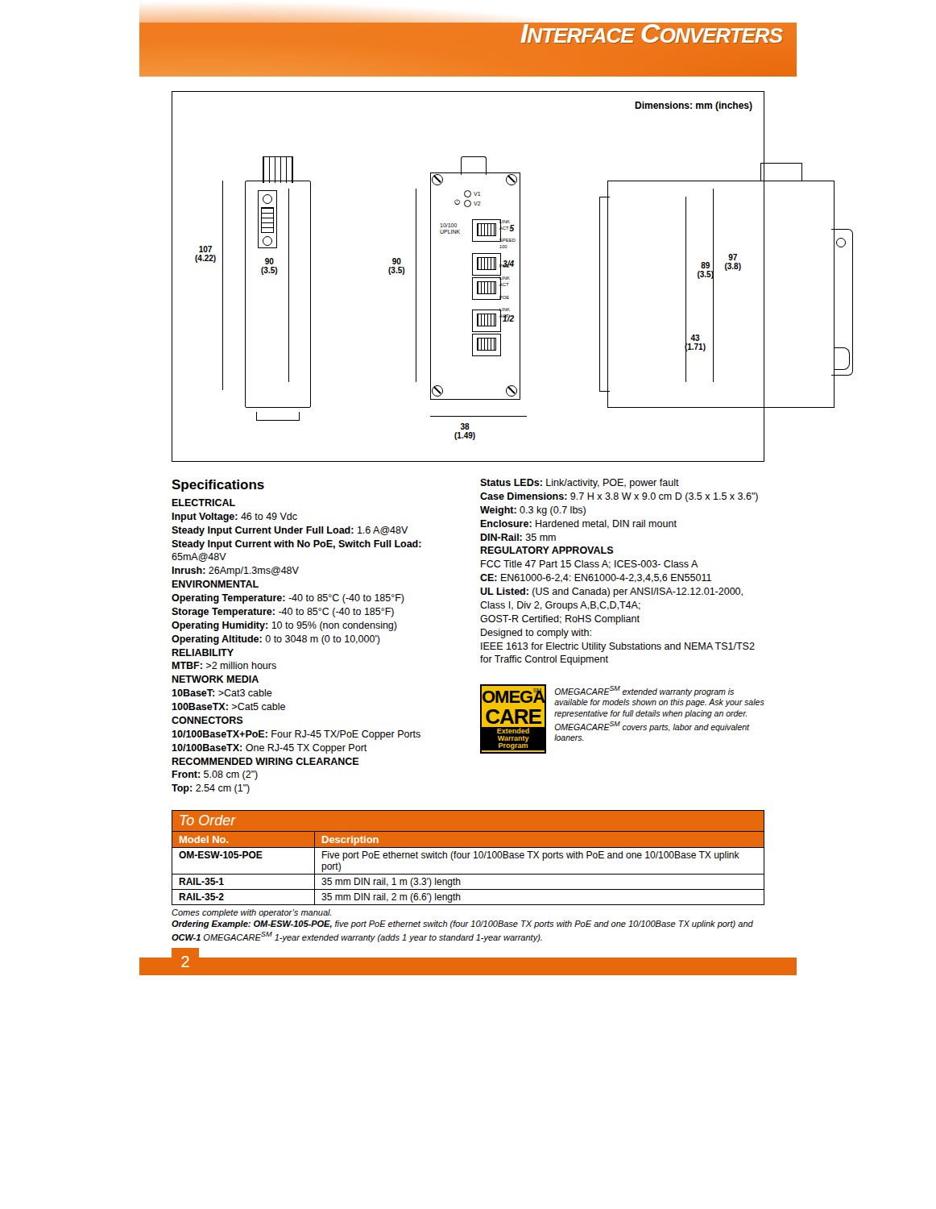INTERFACE CONVERTERS
Dimensions: mm (inches)
V1
V2
⏻
10/100
UPLINK
LINK
ACT
SPEED
100
POE
LINK
ACT
POE
LINK
ACT
5
3/4
1/2
107
(4.22)
90
(3.5)
90
(3.5)
38
(1.49)
97
(3.8)
89
(3.5)
43
(1.71)
Specifications
Electrical
Input Voltage: 46 to 49 Vdc
Steady Input Current Under Full Load: 1.6 A@48V
Steady Input Current with No PoE, Switch Full Load: 65mA@48V
Inrush: 26Amp/1.3ms@48V
Environmental
Operating Temperature: -40 to 85°C (-40 to 185°F)
Storage Temperature: -40 to 85°C (-40 to 185°F)
Operating Humidity: 10 to 95% (non condensing)
Operating Altitude: 0 to 3048 m (0 to 10,000')
Reliability
MTBF: >2 million hours
Network Media
10BaseT: >Cat3 cable
100BaseTX: >Cat5 cable
Connectors
10/100BaseTX+PoE: Four RJ-45 TX/PoE Copper Ports
10/100BaseTX: One RJ-45 TX Copper Port
Recommended Wiring Clearance
Front: 5.08 cm (2")
Top: 2.54 cm (1")
Status LEDs: Link/activity, POE, power fault
Case Dimensions: 9.7 H x 3.8 W x 9.0 cm D (3.5 x 1.5 x 3.6")
Weight: 0.3 kg (0.7 lbs)
Enclosure: Hardened metal, DIN rail mount
DIN-Rail: 35 mm
Regulatory Approvals
FCC Title 47 Part 15 Class A; ICES-003- Class A
CE: EN61000-6-2,4: EN61000-4-2,3,4,5,6 EN55011
UL Listed: (US and Canada) per ANSI/ISA-12.12.01-2000, Class I, Div 2, Groups A,B,C,D,T4A;
GOST-R Certified; RoHS Compliant
Designed to comply with:
IEEE 1613 for Electric Utility Substations and NEMA TS1/TS2 for Traffic Control Equipment
SM
OMEGA
CARE
Extended Warranty
Program
OMEGACARESM extended warranty program is available for models shown on this page. Ask your sales representative for full details when placing an order. OMEGACARESM covers parts, labor and equivalent loaners.
To Order
| Model No. | Description |
| --- | --- |
| OM-ESW-105-POE | Five port PoE ethernet switch (four 10/100Base TX ports with PoE and one 10/100Base TX uplink port) |
| RAIL-35-1 | 35 mm DIN rail, 1 m (3.3') length |
| RAIL-35-2 | 35 mm DIN rail, 2 m (6.6') length |
Comes complete with operator’s manual.
Ordering Example: OM-ESW-105-POE, five port PoE ethernet switch (four 10/100Base TX ports with PoE and one 10/100Base TX uplink port) and OCW-1 OMEGACARESM 1-year extended warranty (adds 1 year to standard 1-year warranty).
2